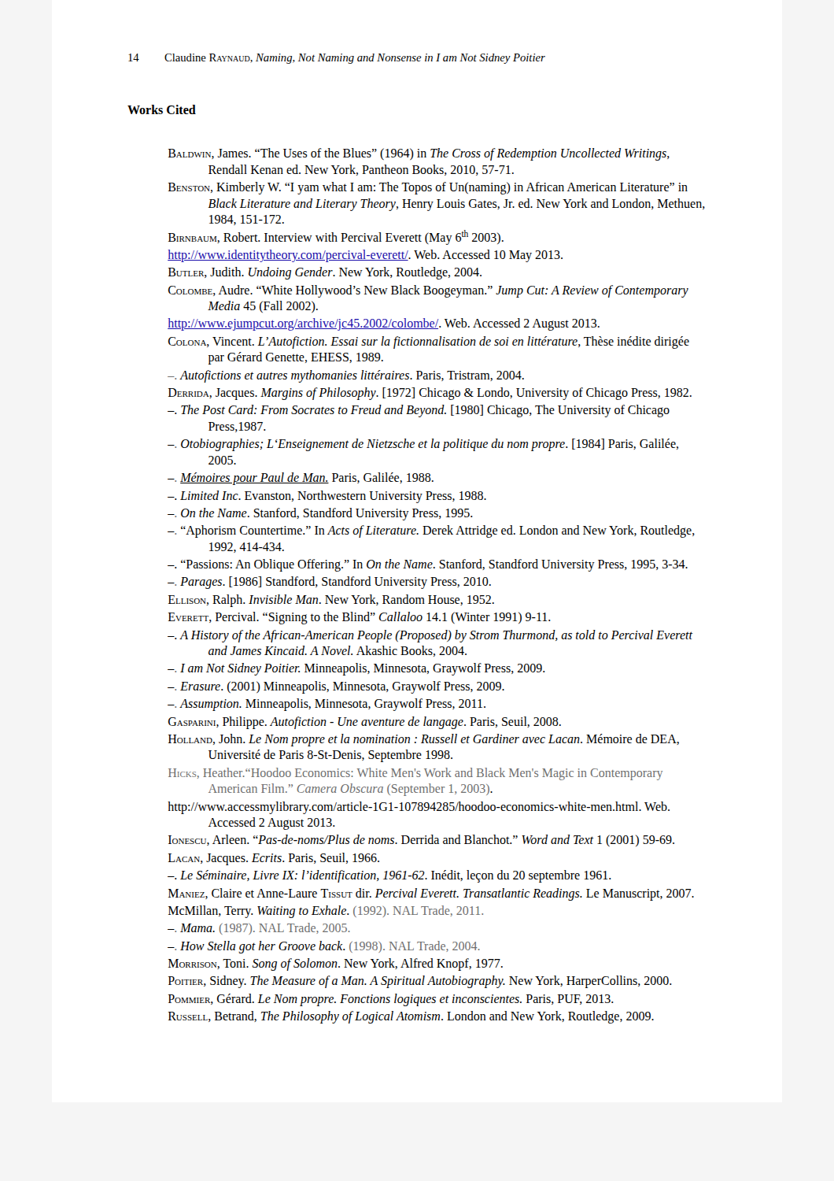14 Claudine Raynaud, Naming, Not Naming and Nonsense in I am Not Sidney Poitier
Works Cited
Baldwin, James. “The Uses of the Blues” (1964) in The Cross of Redemption Uncollected Writings, Rendall Kenan ed. New York, Pantheon Books, 2010, 57-71.
Benston, Kimberly W. “I yam what I am: The Topos of Un(naming) in African American Literature” in Black Literature and Literary Theory, Henry Louis Gates, Jr. ed. New York and London, Methuen, 1984, 151-172.
Birnbaum, Robert. Interview with Percival Everett (May 6th 2003).
http://www.identitytheory.com/percival-everett/. Web. Accessed 10 May 2013.
Butler, Judith. Undoing Gender. New York, Routledge, 2004.
Colombe, Audre. “White Hollywood’s New Black Boogeyman.” Jump Cut: A Review of Contemporary Media 45 (Fall 2002).
http://www.ejumpcut.org/archive/jc45.2002/colombe/. Web. Accessed 2 August 2013.
Colona, Vincent. L’Autofiction. Essai sur la fictionnalisation de soi en littérature, Thèse inédite dirigée par Gérard Genette, EHESS, 1989.
–. Autofictions et autres mythomanies littéraires. Paris, Tristram, 2004.
Derrida, Jacques. Margins of Philosophy. [1972] Chicago & Londo, University of Chicago Press, 1982.
–. The Post Card: From Socrates to Freud and Beyond. [1980] Chicago, The University of Chicago Press,1987.
–. Otobiographies; L‘Enseignement de Nietzsche et la politique du nom propre. [1984] Paris, Galilée, 2005.
–. Mémoires pour Paul de Man. Paris, Galilée, 1988.
–. Limited Inc. Evanston, Northwestern University Press, 1988.
–. On the Name. Stanford, Standford University Press, 1995.
–. “Aphorism Countertime.” In Acts of Literature. Derek Attridge ed. London and New York, Routledge, 1992, 414-434.
–. “Passions: An Oblique Offering.” In On the Name. Stanford, Standford University Press, 1995, 3-34.
–. Parages. [1986] Standford, Standford University Press, 2010.
Ellison, Ralph. Invisible Man. New York, Random House, 1952.
Everett, Percival. “Signing to the Blind” Callaloo 14.1 (Winter 1991) 9-11.
–. A History of the African-American People (Proposed) by Strom Thurmond, as told to Percival Everett and James Kincaid. A Novel. Akashic Books, 2004.
–. I am Not Sidney Poitier. Minneapolis, Minnesota, Graywolf Press, 2009.
–. Erasure. (2001) Minneapolis, Minnesota, Graywolf Press, 2009.
–. Assumption. Minneapolis, Minnesota, Graywolf Press, 2011.
Gasparini, Philippe. Autofiction - Une aventure de langage. Paris, Seuil, 2008.
Holland, John. Le Nom propre et la nomination : Russell et Gardiner avec Lacan. Mémoire de DEA, Université de Paris 8-St-Denis, Septembre 1998.
Hicks, Heather.“Hoodoo Economics: White Men's Work and Black Men's Magic in Contemporary American Film.” Camera Obscura (September 1, 2003).
http://www.accessmylibrary.com/article-1G1-107894285/hoodoo-economics-white-men.html. Web. Accessed 2 August 2013.
Ionescu, Arleen. “Pas-de-noms/Plus de noms. Derrida and Blanchot.” Word and Text 1 (2001) 59-69.
Lacan, Jacques. Ecrits. Paris, Seuil, 1966.
–. Le Séminaire, Livre IX: l’identification, 1961-62. Inédit, leçon du 20 septembre 1961.
Maniez, Claire et Anne-Laure Tissut dir. Percival Everett. Transatlantic Readings. Le Manuscript, 2007.
McMillan, Terry. Waiting to Exhale. (1992). NAL Trade, 2011.
–. Mama. (1987). NAL Trade, 2005.
–. How Stella got her Groove back. (1998). NAL Trade, 2004.
Morrison, Toni. Song of Solomon. New York, Alfred Knopf, 1977.
Poitier, Sidney. The Measure of a Man. A Spiritual Autobiography. New York, HarperCollins, 2000.
Pommier, Gérard. Le Nom propre. Fonctions logiques et inconscientes. Paris, PUF, 2013.
Russell, Betrand, The Philosophy of Logical Atomism. London and New York, Routledge, 2009.